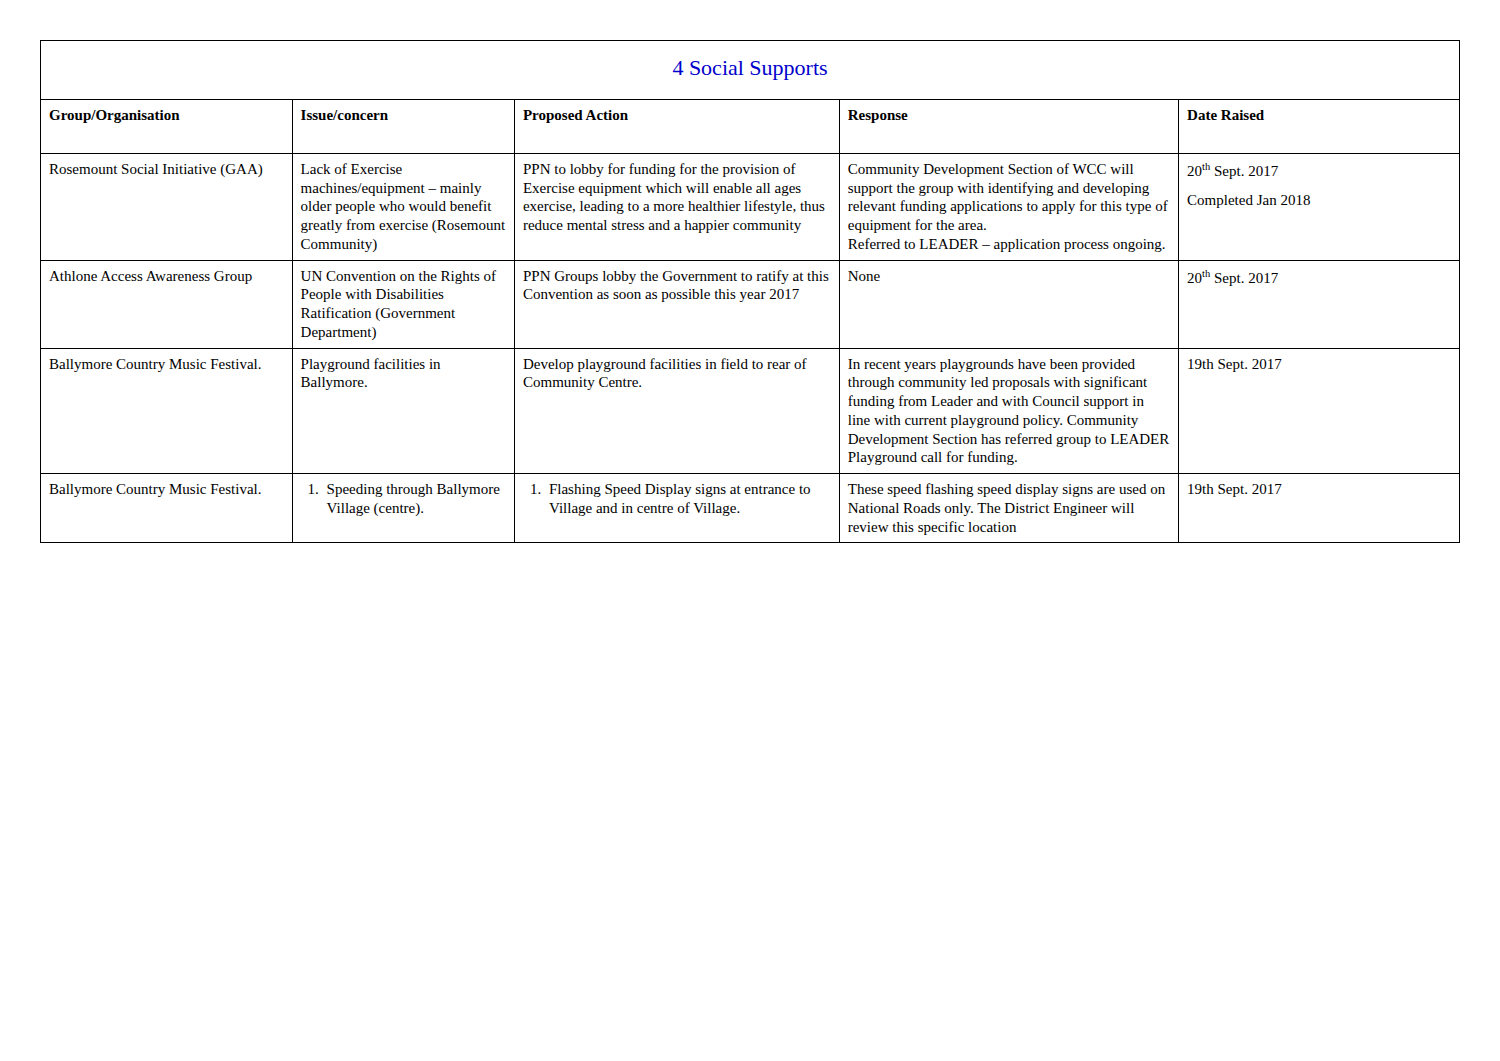4 Social Supports
| Group/Organisation | Issue/concern | Proposed Action | Response | Date Raised |
| --- | --- | --- | --- | --- |
| Rosemount Social Initiative (GAA) | Lack of Exercise machines/equipment – mainly older people who would benefit greatly from exercise (Rosemount Community) | PPN to lobby for funding for the provision of Exercise equipment which will enable all ages exercise, leading to a more healthier lifestyle, thus reduce mental stress and a happier community | Community Development Section of WCC will support the group with identifying and developing relevant funding applications to apply for this type of equipment for the area. Referred to LEADER – application process ongoing. | 20 th Sept. 2017 Completed Jan 2018 |
| Athlone Access Awareness Group | UN Convention on the Rights of People with Disabilities Ratification (Government Department) | PPN Groups lobby the Government to ratify at this Convention as soon as possible this year 2017 | None | 20 th Sept. 2017 |
| Ballymore Country Music Festival. | Playground facilities in Ballymore. | Develop playground facilities in field to rear of Community Centre. | In recent years playgrounds have been provided through community led proposals with significant funding from Leader and with Council support in line with current playground policy. Community Development Section has referred group to LEADER Playground call for funding. | 19th Sept. 2017 |
| Ballymore Country Music Festival. | Speeding through Ballymore Village (centre). | Flashing Speed Display signs at entrance to Village and in centre of Village. | These speed flashing speed display signs are used on National Roads only. The District Engineer will review this specific location | 19th Sept. 2017 |